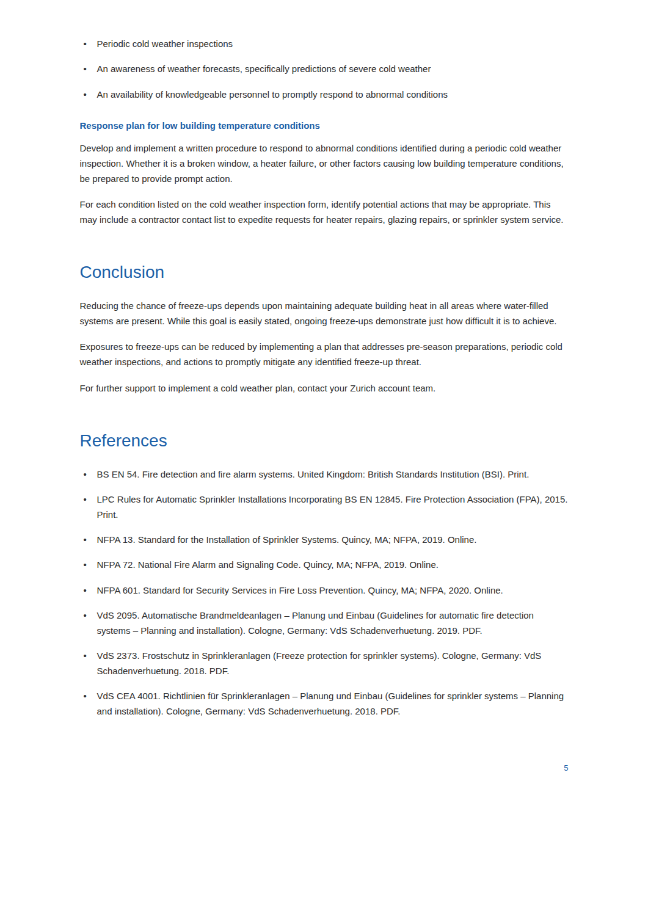Periodic cold weather inspections
An awareness of weather forecasts, specifically predictions of severe cold weather
An availability of knowledgeable personnel to promptly respond to abnormal conditions
Response plan for low building temperature conditions
Develop and implement a written procedure to respond to abnormal conditions identified during a periodic cold weather inspection. Whether it is a broken window, a heater failure, or other factors causing low building temperature conditions, be prepared to provide prompt action.
For each condition listed on the cold weather inspection form, identify potential actions that may be appropriate. This may include a contractor contact list to expedite requests for heater repairs, glazing repairs, or sprinkler system service.
Conclusion
Reducing the chance of freeze-ups depends upon maintaining adequate building heat in all areas where water-filled systems are present. While this goal is easily stated, ongoing freeze-ups demonstrate just how difficult it is to achieve.
Exposures to freeze-ups can be reduced by implementing a plan that addresses pre-season preparations, periodic cold weather inspections, and actions to promptly mitigate any identified freeze-up threat.
For further support to implement a cold weather plan, contact your Zurich account team.
References
BS EN 54. Fire detection and fire alarm systems. United Kingdom: British Standards Institution (BSI). Print.
LPC Rules for Automatic Sprinkler Installations Incorporating BS EN 12845. Fire Protection Association (FPA), 2015. Print.
NFPA 13. Standard for the Installation of Sprinkler Systems. Quincy, MA; NFPA, 2019. Online.
NFPA 72. National Fire Alarm and Signaling Code. Quincy, MA; NFPA, 2019. Online.
NFPA 601. Standard for Security Services in Fire Loss Prevention. Quincy, MA; NFPA, 2020. Online.
VdS 2095. Automatische Brandmeldeanlagen – Planung und Einbau (Guidelines for automatic fire detection systems – Planning and installation). Cologne, Germany: VdS Schadenverhuetung. 2019. PDF.
VdS 2373. Frostschutz in Sprinkleranlagen (Freeze protection for sprinkler systems). Cologne, Germany: VdS Schadenverhuetung. 2018. PDF.
VdS CEA 4001. Richtlinien für Sprinkleranlagen – Planung und Einbau (Guidelines for sprinkler systems – Planning and installation). Cologne, Germany: VdS Schadenverhuetung. 2018. PDF.
5